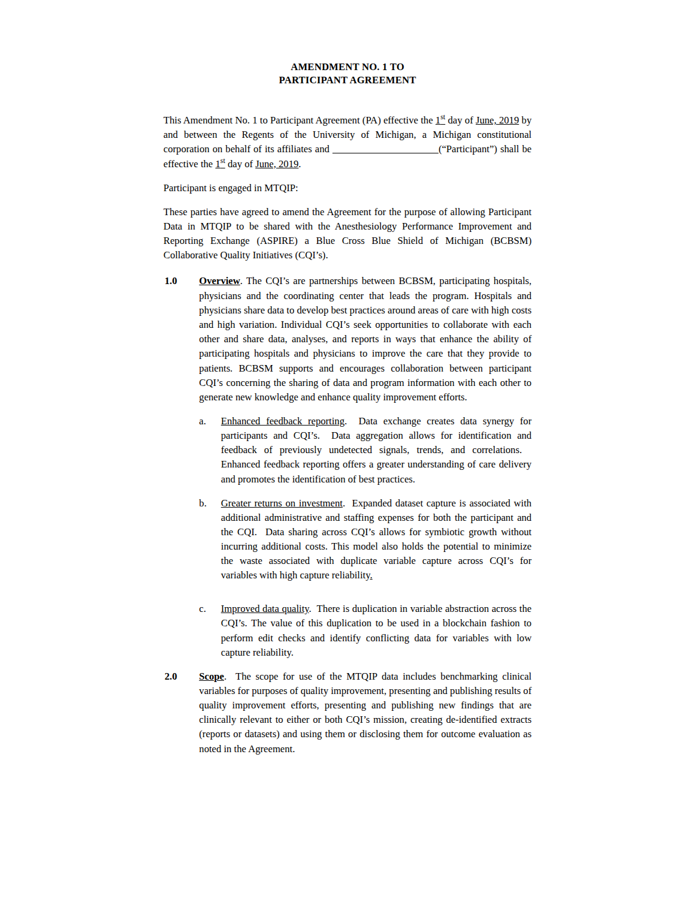AMENDMENT NO. 1 TO PARTICIPANT AGREEMENT
This Amendment No. 1 to Participant Agreement (PA) effective the 1st day of June, 2019 by and between the Regents of the University of Michigan, a Michigan constitutional corporation on behalf of its affiliates and (“Participant”) shall be effective the 1st day of June, 2019.
Participant is engaged in MTQIP:
These parties have agreed to amend the Agreement for the purpose of allowing Participant Data in MTQIP to be shared with the Anesthesiology Performance Improvement and Reporting Exchange (ASPIRE) a Blue Cross Blue Shield of Michigan (BCBSM) Collaborative Quality Initiatives (CQI’s).
1.0
Overview. The CQI’s are partnerships between BCBSM, participating hospitals, physicians and the coordinating center that leads the program. Hospitals and physicians share data to develop best practices around areas of care with high costs and high variation. Individual CQI’s seek opportunities to collaborate with each other and share data, analyses, and reports in ways that enhance the ability of participating hospitals and physicians to improve the care that they provide to patients. BCBSM supports and encourages collaboration between participant CQI’s concerning the sharing of data and program information with each other to generate new knowledge and enhance quality improvement efforts.
a.
Enhanced feedback reporting. Data exchange creates data synergy for participants and CQI’s. Data aggregation allows for identification and feedback of previously undetected signals, trends, and correlations. Enhanced feedback reporting offers a greater understanding of care delivery and promotes the identification of best practices.
b.
Greater returns on investment. Expanded dataset capture is associated with additional administrative and staffing expenses for both the participant and the CQI. Data sharing across CQI’s allows for symbiotic growth without incurring additional costs. This model also holds the potential to minimize the waste associated with duplicate variable capture across CQI’s for variables with high capture reliability.
c.
Improved data quality. There is duplication in variable abstraction across the CQI’s. The value of this duplication to be used in a blockchain fashion to perform edit checks and identify conflicting data for variables with low capture reliability.
2.0
Scope. The scope for use of the MTQIP data includes benchmarking clinical variables for purposes of quality improvement, presenting and publishing results of quality improvement efforts, presenting and publishing new findings that are clinically relevant to either or both CQI’s mission, creating de-identified extracts (reports or datasets) and using them or disclosing them for outcome evaluation as noted in the Agreement.